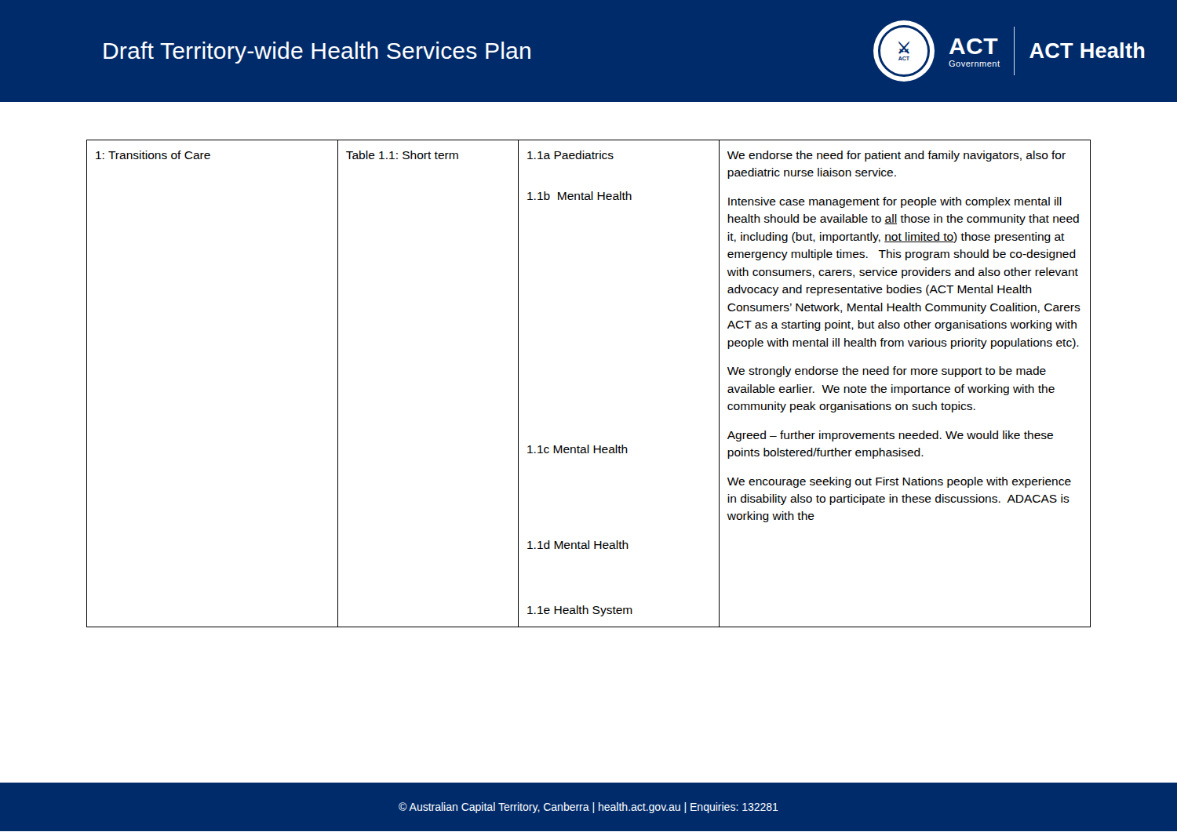Draft Territory-wide Health Services Plan
⚔ ACT
ACT Government
ACT Health
| 1: Transitions of Care | Table 1.1: Short term | 1.1a Paediatrics 1.1b Mental Health 1.1c Mental Health 1.1d Mental Health 1.1e Health System | We endorse the need for patient and family navigators, also for paediatric nurse liaison service. Intensive case management for people with complex mental ill health should be available to all those in the community that need it, including (but, importantly, not limited to ) those presenting at emergency multiple times. This program should be co-designed with consumers, carers, service providers and also other relevant advocacy and representative bodies (ACT Mental Health Consumers’ Network, Mental Health Community Coalition, Carers ACT as a starting point, but also other organisations working with people with mental ill health from various priority populations etc). We strongly endorse the need for more support to be made available earlier. We note the importance of working with the community peak organisations on such topics. Agreed – further improvements needed. We would like these points bolstered/further emphasised. We encourage seeking out First Nations people with experience in disability also to participate in these discussions. ADACAS is working with the |
© Australian Capital Territory, Canberra | health.act.gov.au | Enquiries: 132281